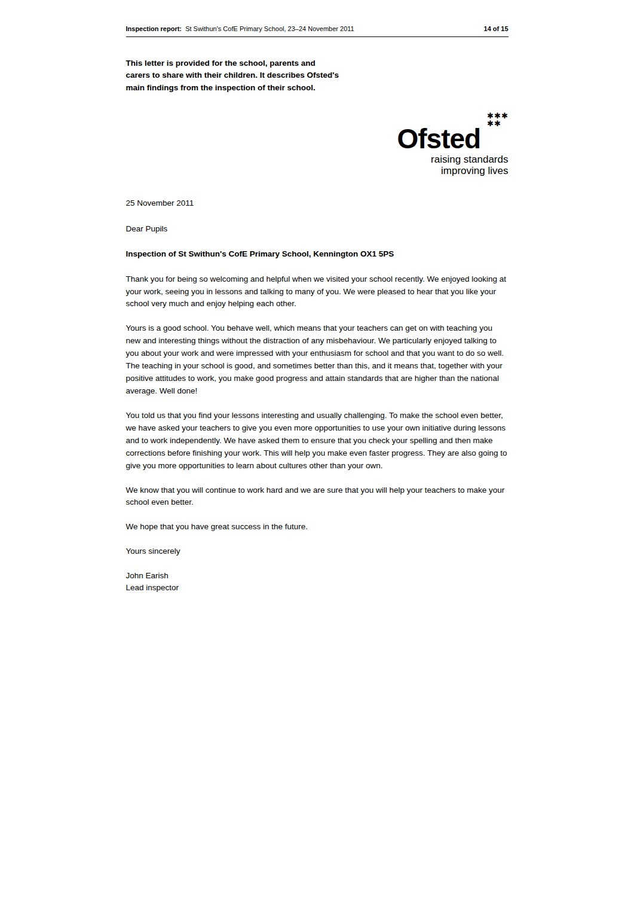Inspection report: St Swithun's CofE Primary School, 23–24 November 2011 14 of 15
This letter is provided for the school, parents and
carers to share with their children. It describes Ofsted's
main findings from the inspection of their school.
✱✱✱
✱✱
Ofsted
raising standards
improving lives
25 November 2011
Dear Pupils
Inspection of St Swithun's CofE Primary School, Kennington OX1 5PS
Thank you for being so welcoming and helpful when we visited your school recently. We enjoyed looking at your work, seeing you in lessons and talking to many of you. We were pleased to hear that you like your school very much and enjoy helping each other.
Yours is a good school. You behave well, which means that your teachers can get on with teaching you new and interesting things without the distraction of any misbehaviour. We particularly enjoyed talking to you about your work and were impressed with your enthusiasm for school and that you want to do so well. The teaching in your school is good, and sometimes better than this, and it means that, together with your positive attitudes to work, you make good progress and attain standards that are higher than the national average. Well done!
You told us that you find your lessons interesting and usually challenging. To make the school even better, we have asked your teachers to give you even more opportunities to use your own initiative during lessons and to work independently. We have asked them to ensure that you check your spelling and then make corrections before finishing your work. This will help you make even faster progress. They are also going to give you more opportunities to learn about cultures other than your own.
We know that you will continue to work hard and we are sure that you will help your teachers to make your school even better.
We hope that you have great success in the future.
Yours sincerely
John Earish
Lead inspector